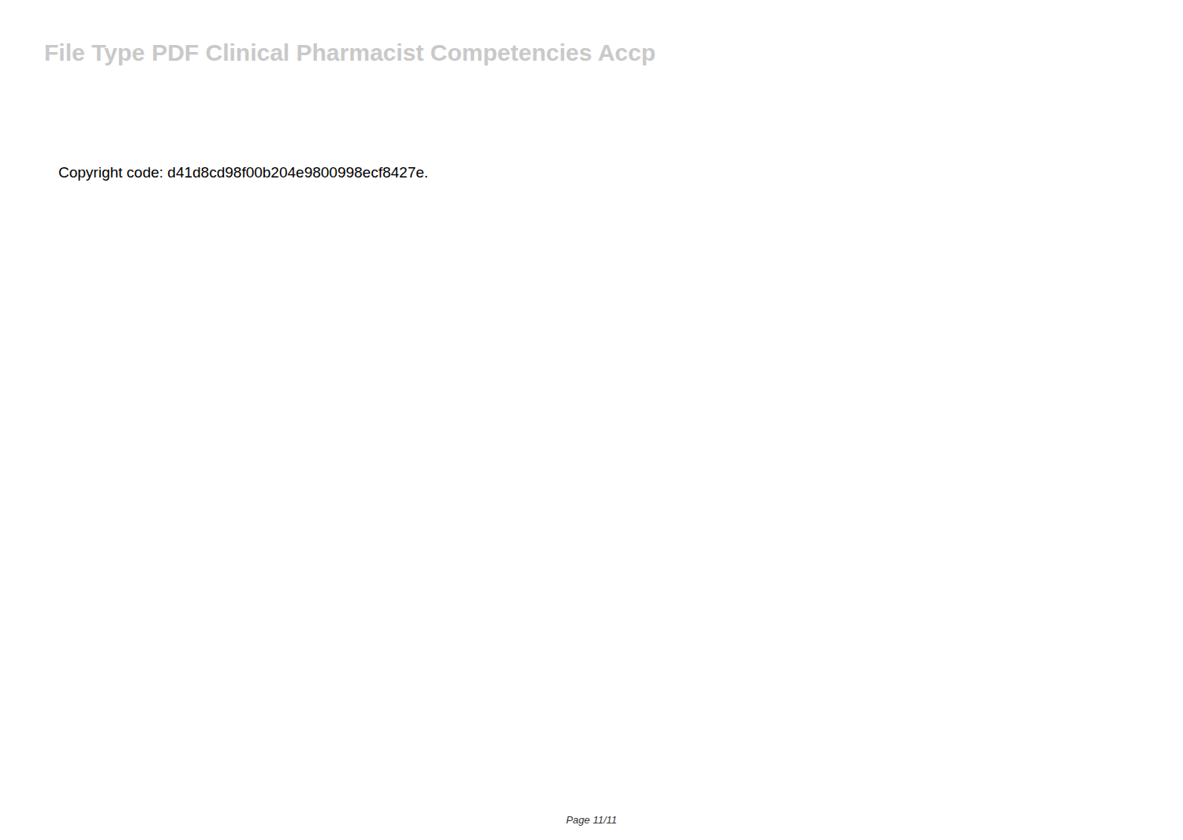File Type PDF Clinical Pharmacist Competencies Accp
Copyright code: d41d8cd98f00b204e9800998ecf8427e.
Page 11/11